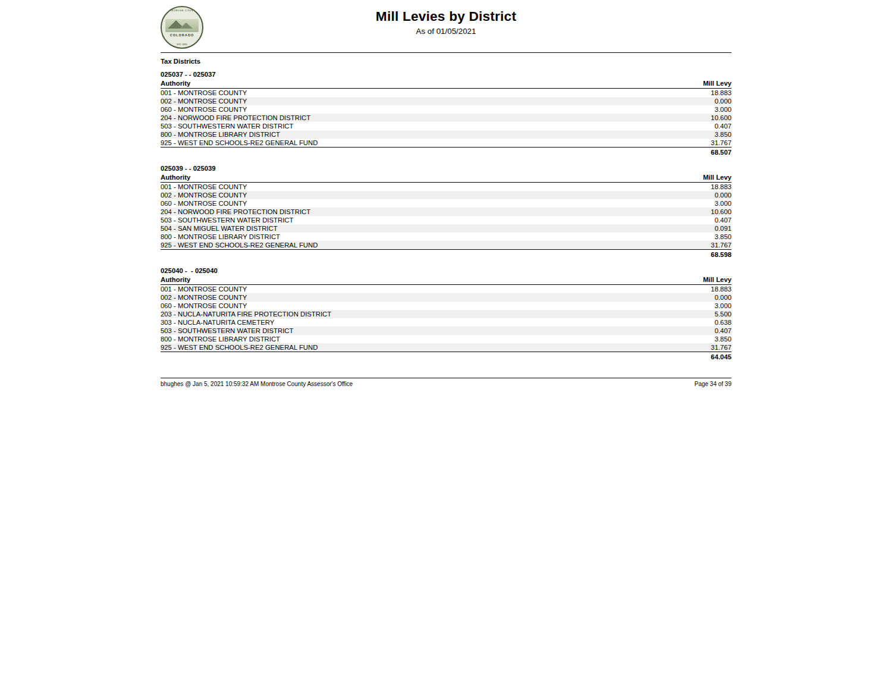MONTROSE COUNTY
COLORADO
EST. 1883
Mill Levies by District
As of 01/05/2021
Tax Districts
025037 - - 025037
| Authority | Mill Levy |
| --- | --- |
| 001 - MONTROSE COUNTY | 18.883 |
| 002 - MONTROSE COUNTY | 0.000 |
| 060 - MONTROSE COUNTY | 3.000 |
| 204 - NORWOOD FIRE PROTECTION DISTRICT | 10.600 |
| 503 - SOUTHWESTERN WATER DISTRICT | 0.407 |
| 800 - MONTROSE LIBRARY DISTRICT | 3.850 |
| 925 - WEST END SCHOOLS-RE2 GENERAL FUND | 31.767 |
| | 68.507 |
025039 - - 025039
| Authority | Mill Levy |
| --- | --- |
| 001 - MONTROSE COUNTY | 18.883 |
| 002 - MONTROSE COUNTY | 0.000 |
| 060 - MONTROSE COUNTY | 3.000 |
| 204 - NORWOOD FIRE PROTECTION DISTRICT | 10.600 |
| 503 - SOUTHWESTERN WATER DISTRICT | 0.407 |
| 504 - SAN MIGUEL WATER DISTRICT | 0.091 |
| 800 - MONTROSE LIBRARY DISTRICT | 3.850 |
| 925 - WEST END SCHOOLS-RE2 GENERAL FUND | 31.767 |
| | 68.598 |
025040 - - 025040
| Authority | Mill Levy |
| --- | --- |
| 001 - MONTROSE COUNTY | 18.883 |
| 002 - MONTROSE COUNTY | 0.000 |
| 060 - MONTROSE COUNTY | 3.000 |
| 203 - NUCLA-NATURITA FIRE PROTECTION DISTRICT | 5.500 |
| 303 - NUCLA-NATURITA CEMETERY | 0.638 |
| 503 - SOUTHWESTERN WATER DISTRICT | 0.407 |
| 800 - MONTROSE LIBRARY DISTRICT | 3.850 |
| 925 - WEST END SCHOOLS-RE2 GENERAL FUND | 31.767 |
| | 64.045 |
bhughes @ Jan 5, 2021 10:59:32 AM Montrose County Assessor's Office Page 34 of 39